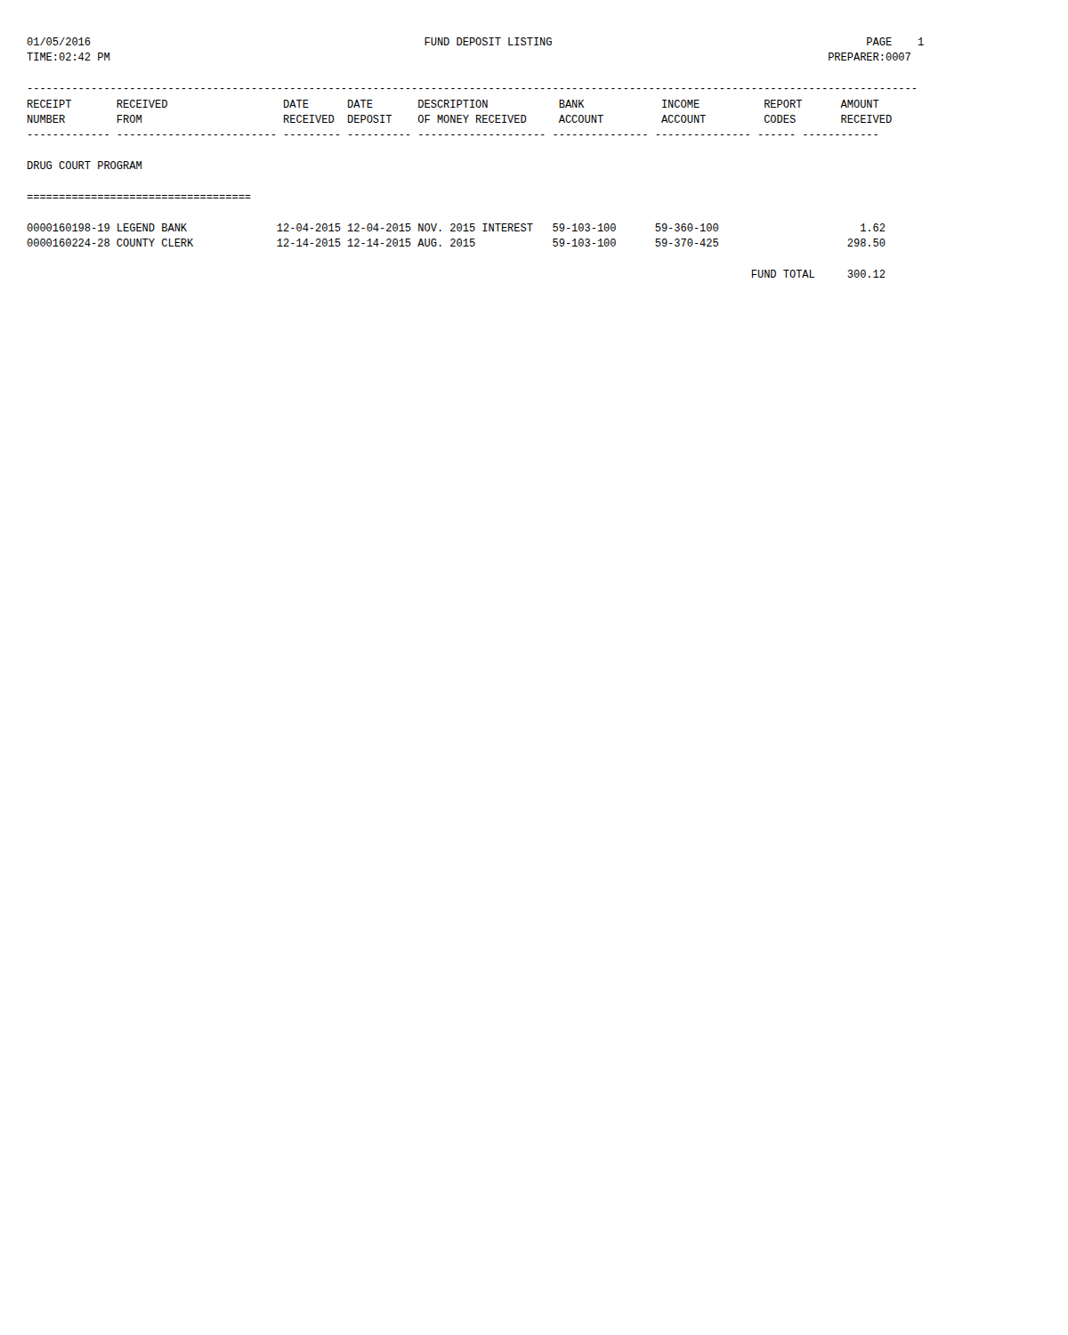01/05/2016                                                    FUND DEPOSIT LISTING                                                 PAGE    1
TIME:02:42 PM                                                                                                                PREPARER:0007

-------------------------------------------------------------------------------------------------------------------------------------------
RECEIPT       RECEIVED                  DATE      DATE       DESCRIPTION           BANK            INCOME          REPORT      AMOUNT
NUMBER        FROM                      RECEIVED  DEPOSIT    OF MONEY RECEIVED     ACCOUNT         ACCOUNT         CODES       RECEIVED
------------- ------------------------- --------- ---------- -------------------- --------------- --------------- ------ ------------

DRUG COURT PROGRAM

===================================

0000160198-19 LEGEND BANK              12-04-2015 12-04-2015 NOV. 2015 INTEREST   59-103-100      59-360-100                      1.62
0000160224-28 COUNTY CLERK             12-14-2015 12-14-2015 AUG. 2015            59-103-100      59-370-425                    298.50

                                                                                                                 FUND TOTAL     300.12